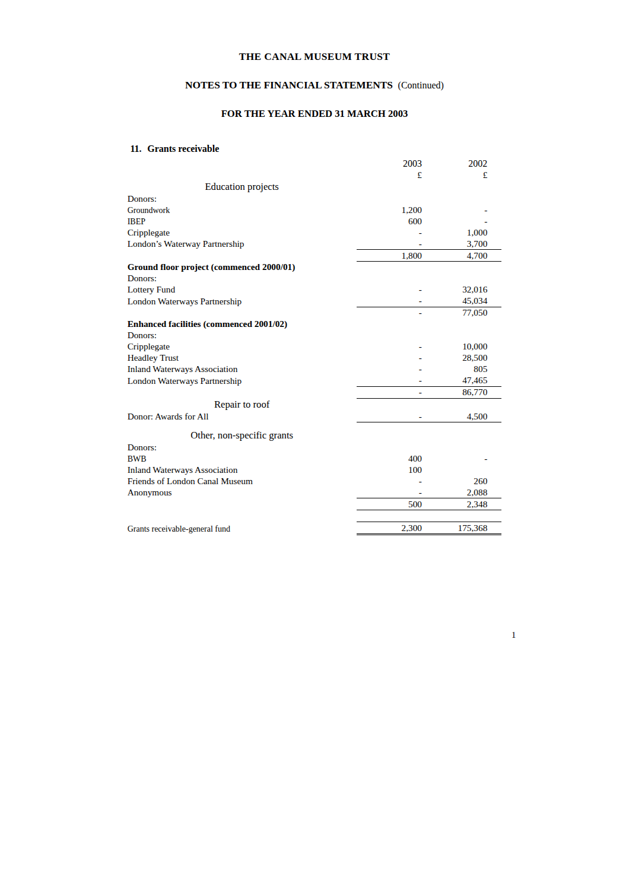THE CANAL MUSEUM TRUST
NOTES TO THE FINANCIAL STATEMENTS (Continued)
FOR THE YEAR ENDED 31 MARCH 2003
11. Grants receivable
| | 2003 | 2002 |
| | £ | £ |
| Education projects | | |
| Donors: | | |
| Groundwork | 1,200 | - |
| IBEP | 600 | - |
| Cripplegate | - | 1,000 |
| London’s Waterway Partnership | - | 3,700 |
| | 1,800 | 4,700 |
| Ground floor project (commenced 2000/01) | | |
| Donors: | | |
| Lottery Fund | - | 32,016 |
| London Waterways Partnership | - | 45,034 |
| | - | 77,050 |
| Enhanced facilities (commenced 2001/02) | | |
| Donors: | | |
| Cripplegate | - | 10,000 |
| Headley Trust | - | 28,500 |
| Inland Waterways Association | - | 805 |
| London Waterways Partnership | - | 47,465 |
| | - | 86,770 |
| Repair to roof | | |
| Donor: Awards for All | - | 4,500 |
| Other, non-specific grants | | |
| Donors: | | |
| BWB | 400 | - |
| Inland Waterways Association | 100 | |
| Friends of London Canal Museum | - | 260 |
| Anonymous | - | 2,088 |
| | 500 | 2,348 |
| Grants receivable-general fund | 2,300 | 175,368 |
1